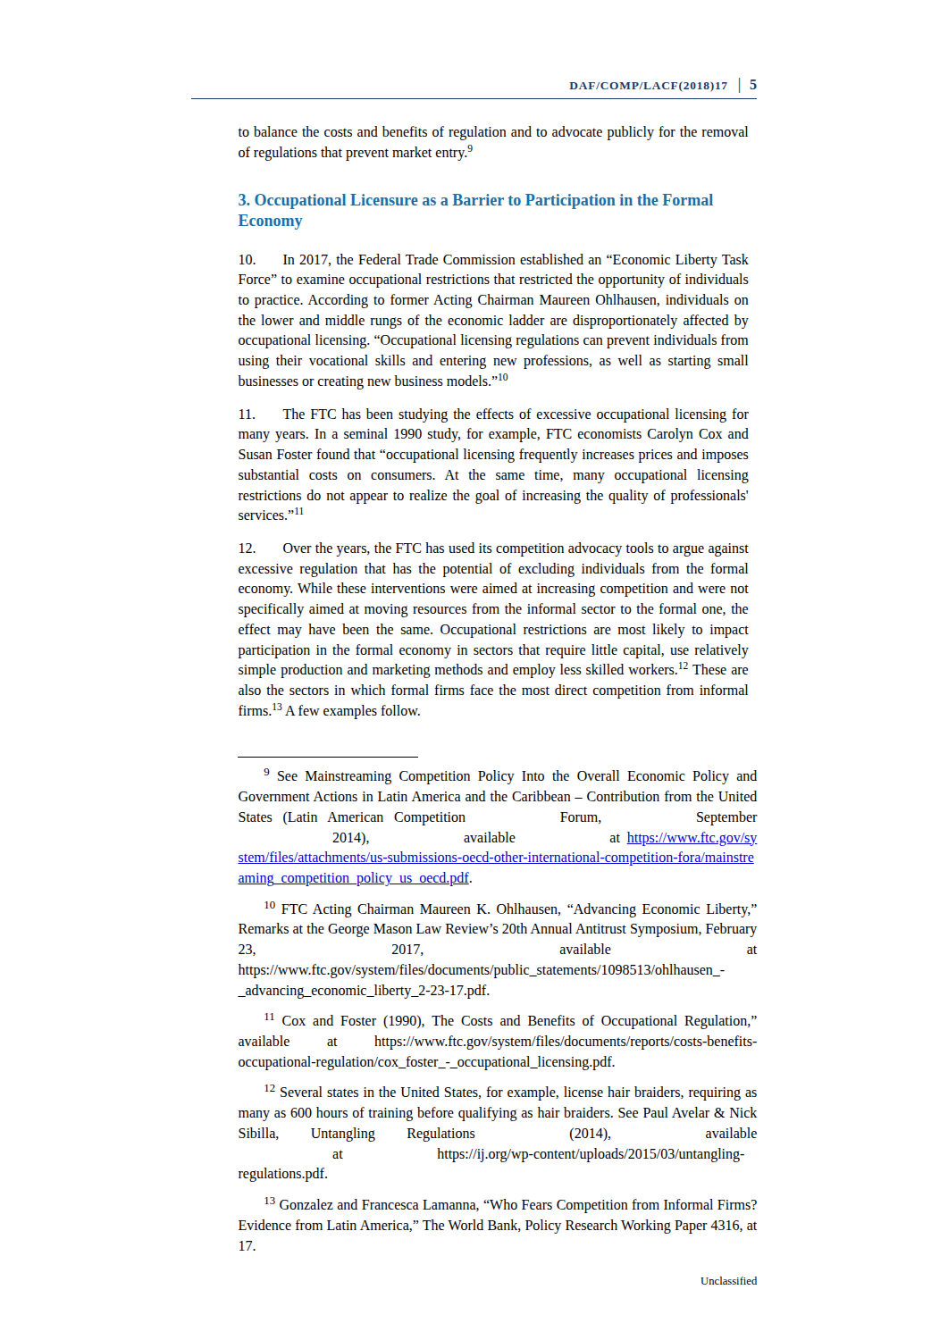DAF/COMP/LACF(2018)17│5
to balance the costs and benefits of regulation and to advocate publicly for the removal of regulations that prevent market entry.9
3. Occupational Licensure as a Barrier to Participation in the Formal Economy
10. In 2017, the Federal Trade Commission established an “Economic Liberty Task Force” to examine occupational restrictions that restricted the opportunity of individuals to practice. According to former Acting Chairman Maureen Ohlhausen, individuals on the lower and middle rungs of the economic ladder are disproportionately affected by occupational licensing. “Occupational licensing regulations can prevent individuals from using their vocational skills and entering new professions, as well as starting small businesses or creating new business models.”10
11. The FTC has been studying the effects of excessive occupational licensing for many years. In a seminal 1990 study, for example, FTC economists Carolyn Cox and Susan Foster found that “occupational licensing frequently increases prices and imposes substantial costs on consumers. At the same time, many occupational licensing restrictions do not appear to realize the goal of increasing the quality of professionals' services.”11
12. Over the years, the FTC has used its competition advocacy tools to argue against excessive regulation that has the potential of excluding individuals from the formal economy. While these interventions were aimed at increasing competition and were not specifically aimed at moving resources from the informal sector to the formal one, the effect may have been the same. Occupational restrictions are most likely to impact participation in the formal economy in sectors that require little capital, use relatively simple production and marketing methods and employ less skilled workers.12 These are also the sectors in which formal firms face the most direct competition from informal firms.13 A few examples follow.
9 See Mainstreaming Competition Policy Into the Overall Economic Policy and Government Actions in Latin America and the Caribbean – Contribution from the United States (Latin American Competition Forum, September 2014), available at https://www.ftc.gov/system/files/attachments/us-submissions-oecd-other-international-competition-fora/mainstreaming_competition_policy_us_oecd.pdf.
10 FTC Acting Chairman Maureen K. Ohlhausen, “Advancing Economic Liberty,” Remarks at the George Mason Law Review’s 20th Annual Antitrust Symposium, February 23, 2017, available at https://www.ftc.gov/system/files/documents/public_statements/1098513/ohlhausen_-_advancing_economic_liberty_2-23-17.pdf.
11 Cox and Foster (1990), The Costs and Benefits of Occupational Regulation,” available at https://www.ftc.gov/system/files/documents/reports/costs-benefits-occupational-regulation/cox_foster_-_occupational_licensing.pdf.
12 Several states in the United States, for example, license hair braiders, requiring as many as 600 hours of training before qualifying as hair braiders. See Paul Avelar & Nick Sibilla, Untangling Regulations (2014), available at https://ij.org/wp-content/uploads/2015/03/untangling-regulations.pdf.
13 Gonzalez and Francesca Lamanna, “Who Fears Competition from Informal Firms? Evidence from Latin America,” The World Bank, Policy Research Working Paper 4316, at 17.
Unclassified